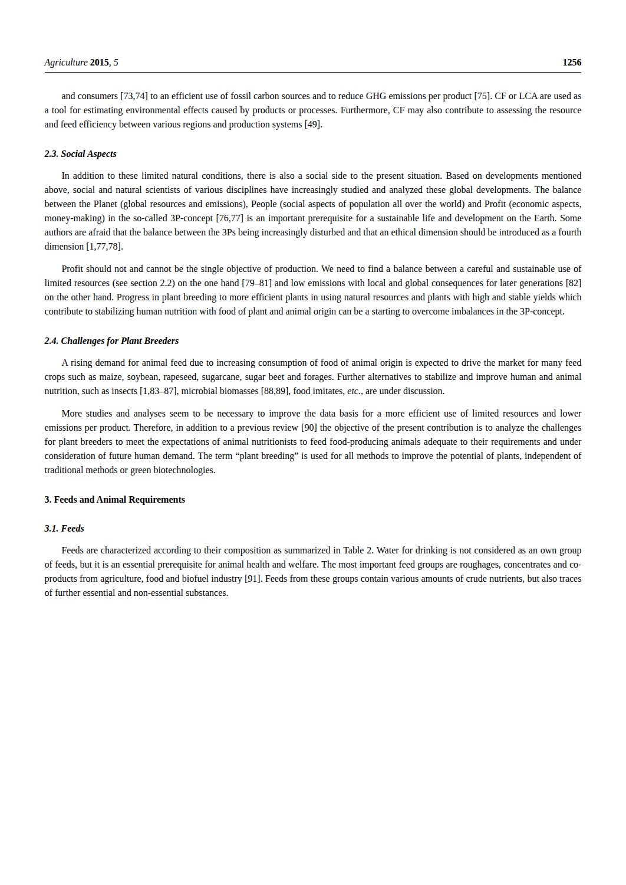Agriculture 2015, 5 1256
and consumers [73,74] to an efficient use of fossil carbon sources and to reduce GHG emissions per product [75]. CF or LCA are used as a tool for estimating environmental effects caused by products or processes. Furthermore, CF may also contribute to assessing the resource and feed efficiency between various regions and production systems [49].
2.3. Social Aspects
In addition to these limited natural conditions, there is also a social side to the present situation. Based on developments mentioned above, social and natural scientists of various disciplines have increasingly studied and analyzed these global developments. The balance between the Planet (global resources and emissions), People (social aspects of population all over the world) and Profit (economic aspects, money-making) in the so-called 3P-concept [76,77] is an important prerequisite for a sustainable life and development on the Earth. Some authors are afraid that the balance between the 3Ps being increasingly disturbed and that an ethical dimension should be introduced as a fourth dimension [1,77,78].
Profit should not and cannot be the single objective of production. We need to find a balance between a careful and sustainable use of limited resources (see section 2.2) on the one hand [79–81] and low emissions with local and global consequences for later generations [82] on the other hand. Progress in plant breeding to more efficient plants in using natural resources and plants with high and stable yields which contribute to stabilizing human nutrition with food of plant and animal origin can be a starting to overcome imbalances in the 3P-concept.
2.4. Challenges for Plant Breeders
A rising demand for animal feed due to increasing consumption of food of animal origin is expected to drive the market for many feed crops such as maize, soybean, rapeseed, sugarcane, sugar beet and forages. Further alternatives to stabilize and improve human and animal nutrition, such as insects [1,83–87], microbial biomasses [88,89], food imitates, etc., are under discussion.
More studies and analyses seem to be necessary to improve the data basis for a more efficient use of limited resources and lower emissions per product. Therefore, in addition to a previous review [90] the objective of the present contribution is to analyze the challenges for plant breeders to meet the expectations of animal nutritionists to feed food-producing animals adequate to their requirements and under consideration of future human demand. The term “plant breeding” is used for all methods to improve the potential of plants, independent of traditional methods or green biotechnologies.
3. Feeds and Animal Requirements
3.1. Feeds
Feeds are characterized according to their composition as summarized in Table 2. Water for drinking is not considered as an own group of feeds, but it is an essential prerequisite for animal health and welfare. The most important feed groups are roughages, concentrates and co-products from agriculture, food and biofuel industry [91]. Feeds from these groups contain various amounts of crude nutrients, but also traces of further essential and non-essential substances.